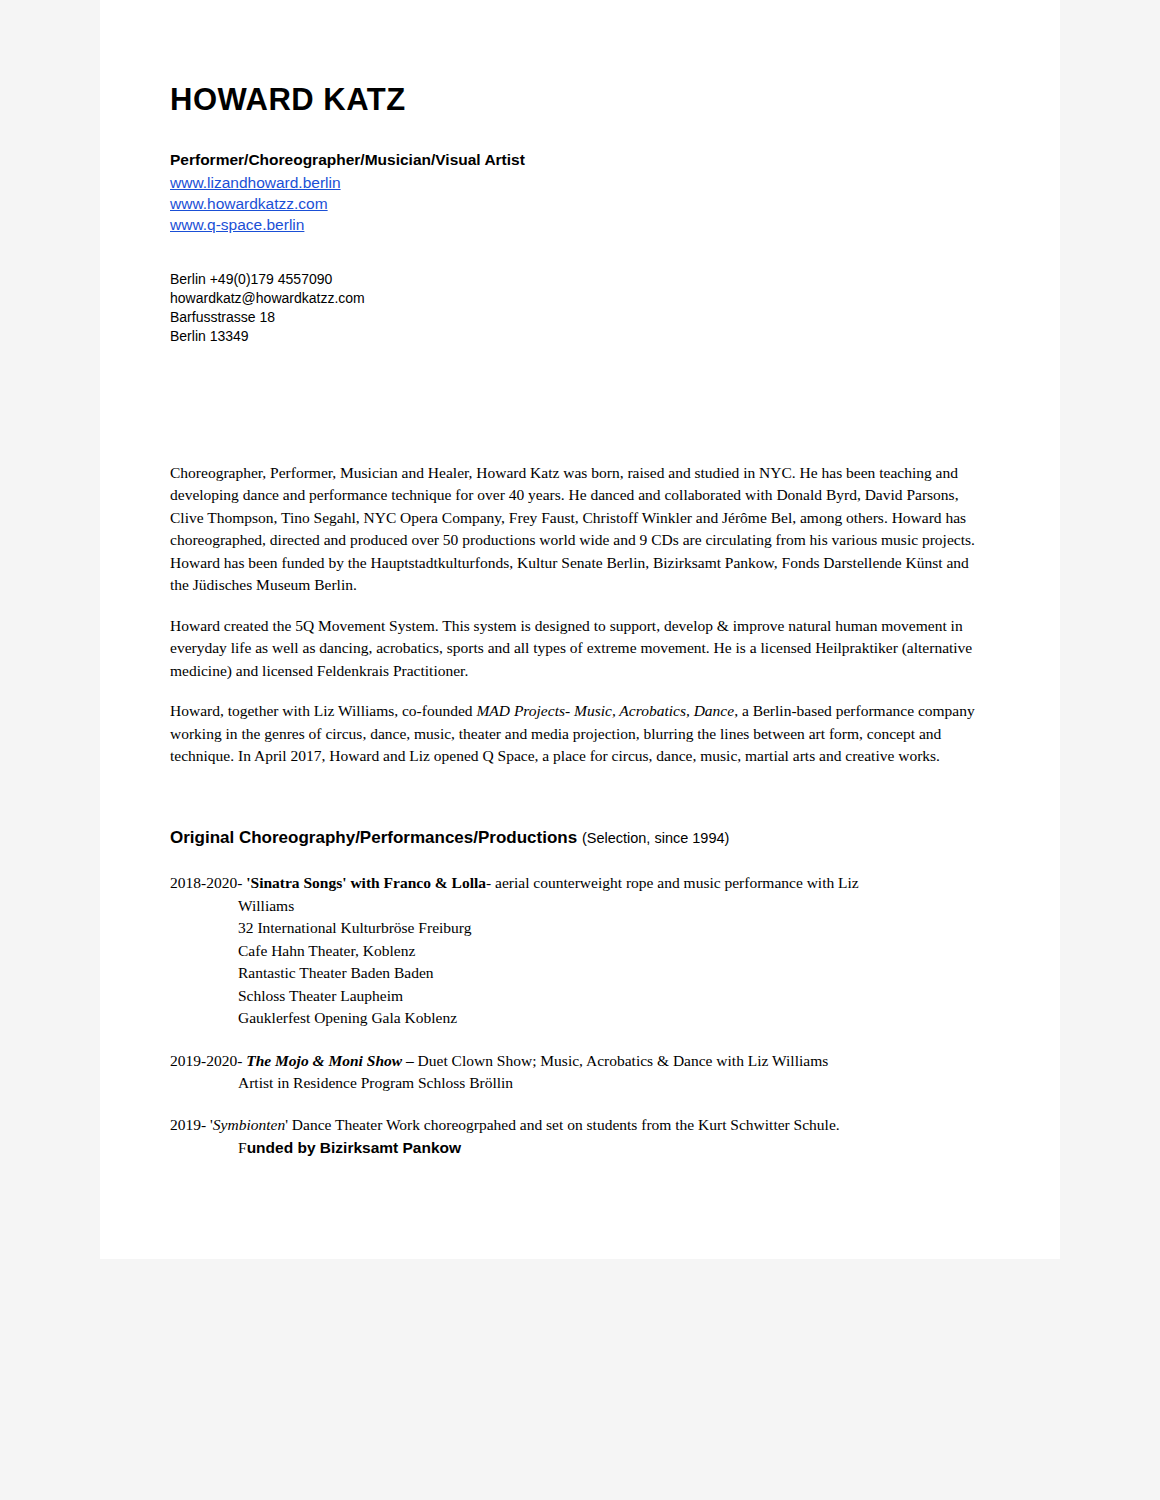HOWARD KATZ
Performer/Choreographer/Musician/Visual Artist
www.lizandhoward.berlin
www.howardkatzz.com
www.q-space.berlin
Berlin +49(0)179 4557090
howardkatz@howardkatzz.com
Barfusstrasse 18
Berlin 13349
Choreographer, Performer, Musician and Healer, Howard Katz was born, raised and studied in NYC. He has been teaching and developing dance and performance technique for over 40 years. He danced and collaborated with Donald Byrd, David Parsons, Clive Thompson, Tino Segahl, NYC Opera Company, Frey Faust, Christoff Winkler and Jérôme Bel, among others. Howard has choreographed, directed and produced over 50 productions world wide and 9 CDs are circulating from his various music projects. Howard has been funded by the Hauptstadtkulturfonds, Kultur Senate Berlin, Bizirksamt Pankow, Fonds Darstellende Künst and the Jüdisches Museum Berlin.
Howard created the 5Q Movement System. This system is designed to support, develop & improve natural human movement in everyday life as well as dancing, acrobatics, sports and all types of extreme movement. He is a licensed Heilpraktiker (alternative medicine) and licensed Feldenkrais Practitioner.
Howard, together with Liz Williams, co-founded MAD Projects- Music, Acrobatics, Dance, a Berlin-based performance company working in the genres of circus, dance, music, theater and media projection, blurring the lines between art form, concept and technique. In April 2017, Howard and Liz opened Q Space, a place for circus, dance, music, martial arts and creative works.
Original Choreography/Performances/Productions (Selection, since 1994)
2018-2020- 'Sinatra Songs' with Franco & Lolla- aerial counterweight rope and music performance with Liz
Williams
32 International Kulturbröse Freiburg
Cafe Hahn Theater, Koblenz
Rantastic Theater Baden Baden
Schloss Theater Laupheim
Gauklerfest Opening Gala Koblenz
2019-2020- The Mojo & Moni Show – Duet Clown Show; Music, Acrobatics & Dance with Liz Williams
Artist in Residence Program Schloss Bröllin
2019- 'Symbionten' Dance Theater Work choreogrpahed and set on students from the Kurt Schwitter Schule.
Funded by Bizirksamt Pankow